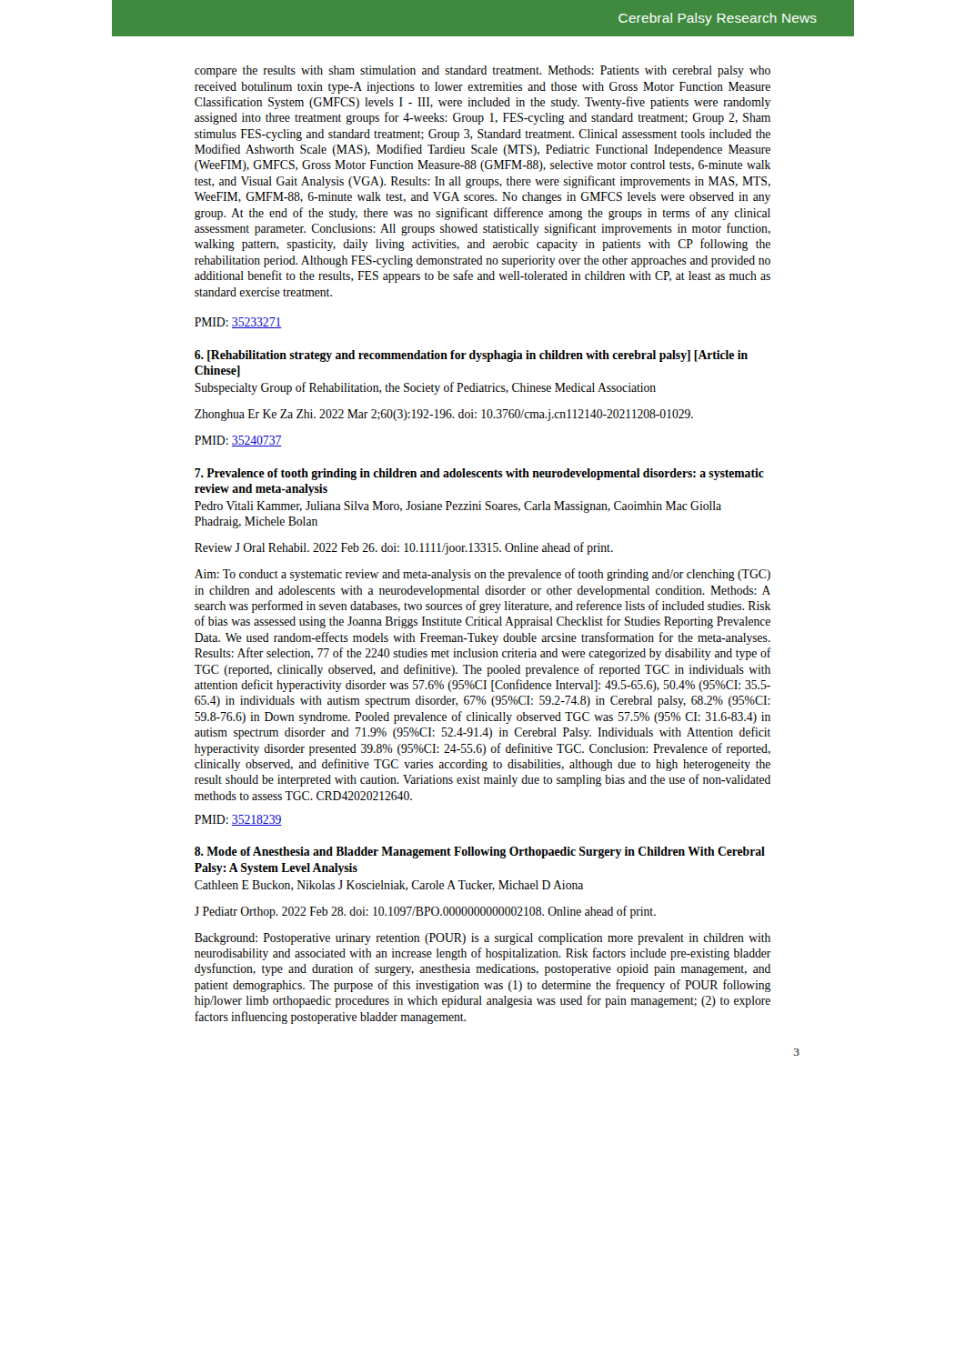Cerebral Palsy Research News
compare the results with sham stimulation and standard treatment. Methods: Patients with cerebral palsy who received botulinum toxin type-A injections to lower extremities and those with Gross Motor Function Measure Classification System (GMFCS) levels I - III, were included in the study. Twenty-five patients were randomly assigned into three treatment groups for 4-weeks: Group 1, FES-cycling and standard treatment; Group 2, Sham stimulus FES-cycling and standard treatment; Group 3, Standard treatment. Clinical assessment tools included the Modified Ashworth Scale (MAS), Modified Tardieu Scale (MTS), Pediatric Functional Independence Measure (WeeFIM), GMFCS, Gross Motor Function Measure-88 (GMFM-88), selective motor control tests, 6-minute walk test, and Visual Gait Analysis (VGA). Results: In all groups, there were significant improvements in MAS, MTS, WeeFIM, GMFM-88, 6-minute walk test, and VGA scores. No changes in GMFCS levels were observed in any group. At the end of the study, there was no significant difference among the groups in terms of any clinical assessment parameter. Conclusions: All groups showed statistically significant improvements in motor function, walking pattern, spasticity, daily living activities, and aerobic capacity in patients with CP following the rehabilitation period. Although FES-cycling demonstrated no superiority over the other approaches and provided no additional benefit to the results, FES appears to be safe and well-tolerated in children with CP, at least as much as standard exercise treatment.
PMID: 35233271
6. [Rehabilitation strategy and recommendation for dysphagia in children with cerebral palsy] [Article in Chinese]
Subspecialty Group of Rehabilitation, the Society of Pediatrics, Chinese Medical Association
Zhonghua Er Ke Za Zhi. 2022 Mar 2;60(3):192-196. doi: 10.3760/cma.j.cn112140-20211208-01029.
PMID: 35240737
7. Prevalence of tooth grinding in children and adolescents with neurodevelopmental disorders: a systematic review and meta-analysis
Pedro Vitali Kammer, Juliana Silva Moro, Josiane Pezzini Soares, Carla Massignan, Caoimhin Mac Giolla Phadraig, Michele Bolan
Review J Oral Rehabil. 2022 Feb 26. doi: 10.1111/joor.13315. Online ahead of print.
Aim: To conduct a systematic review and meta-analysis on the prevalence of tooth grinding and/or clenching (TGC) in children and adolescents with a neurodevelopmental disorder or other developmental condition. Methods: A search was performed in seven databases, two sources of grey literature, and reference lists of included studies. Risk of bias was assessed using the Joanna Briggs Institute Critical Appraisal Checklist for Studies Reporting Prevalence Data. We used random-effects models with Freeman-Tukey double arcsine transformation for the meta-analyses. Results: After selection, 77 of the 2240 studies met inclusion criteria and were categorized by disability and type of TGC (reported, clinically observed, and definitive). The pooled prevalence of reported TGC in individuals with attention deficit hyperactivity disorder was 57.6% (95%CI [Confidence Interval]: 49.5-65.6), 50.4% (95%CI: 35.5-65.4) in individuals with autism spectrum disorder, 67% (95%CI: 59.2-74.8) in Cerebral palsy, 68.2% (95%CI: 59.8-76.6) in Down syndrome. Pooled prevalence of clinically observed TGC was 57.5% (95% CI: 31.6-83.4) in autism spectrum disorder and 71.9% (95%CI: 52.4-91.4) in Cerebral Palsy. Individuals with Attention deficit hyperactivity disorder presented 39.8% (95%CI: 24-55.6) of definitive TGC. Conclusion: Prevalence of reported, clinically observed, and definitive TGC varies according to disabilities, although due to high heterogeneity the result should be interpreted with caution. Variations exist mainly due to sampling bias and the use of non-validated methods to assess TGC. CRD42020212640.
PMID: 35218239
8. Mode of Anesthesia and Bladder Management Following Orthopaedic Surgery in Children With Cerebral Palsy: A System Level Analysis
Cathleen E Buckon, Nikolas J Koscielniak, Carole A Tucker, Michael D Aiona
J Pediatr Orthop. 2022 Feb 28. doi: 10.1097/BPO.0000000000002108. Online ahead of print.
Background: Postoperative urinary retention (POUR) is a surgical complication more prevalent in children with neurodisability and associated with an increase length of hospitalization. Risk factors include pre-existing bladder dysfunction, type and duration of surgery, anesthesia medications, postoperative opioid pain management, and patient demographics. The purpose of this investigation was (1) to determine the frequency of POUR following hip/lower limb orthopaedic procedures in which epidural analgesia was used for pain management; (2) to explore factors influencing postoperative bladder management.
3